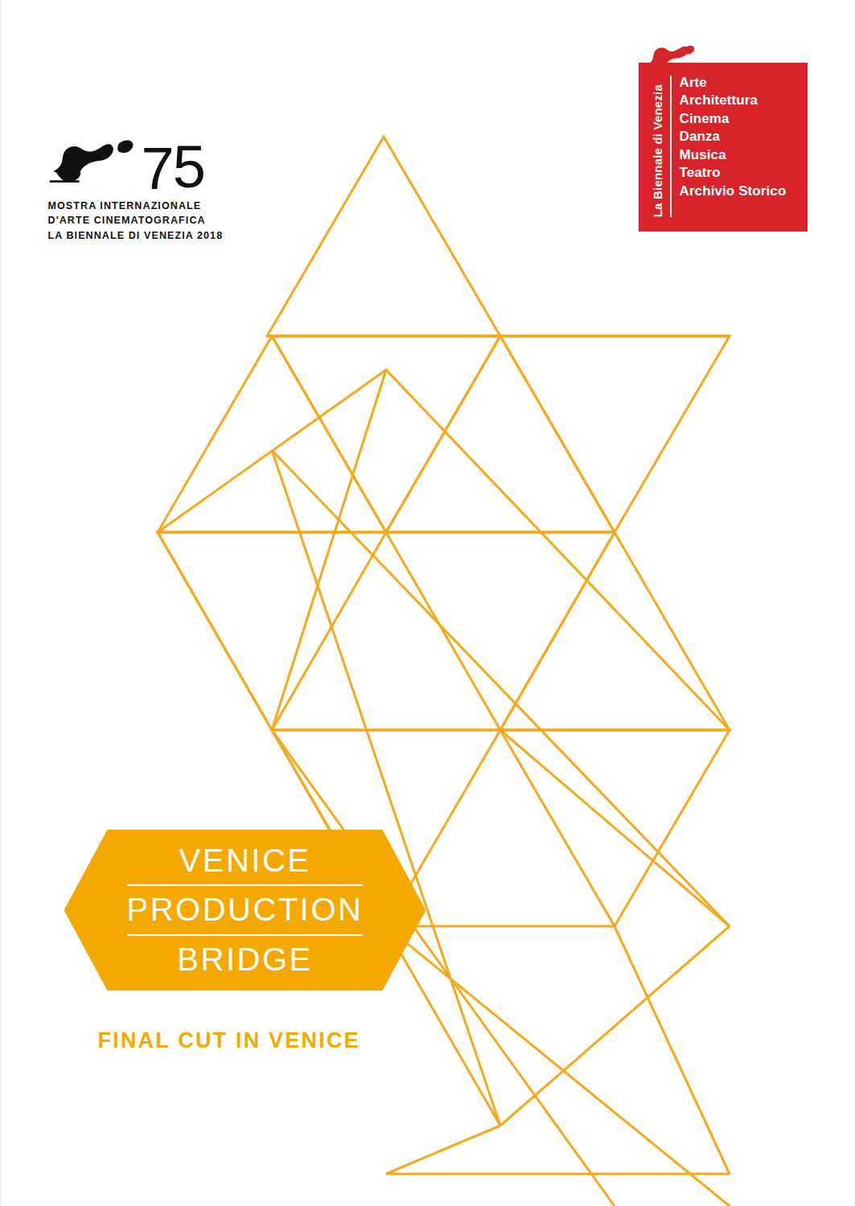75
Mostra Internazionale
d'Arte Cinematografica
La Biennale di Venezia 2018
La Biennale di Venezia
Arte
Architettura
Cinema
Danza
Musica
Teatro
Archivio Storico
Venice Production Bridge
Final Cut in Venice